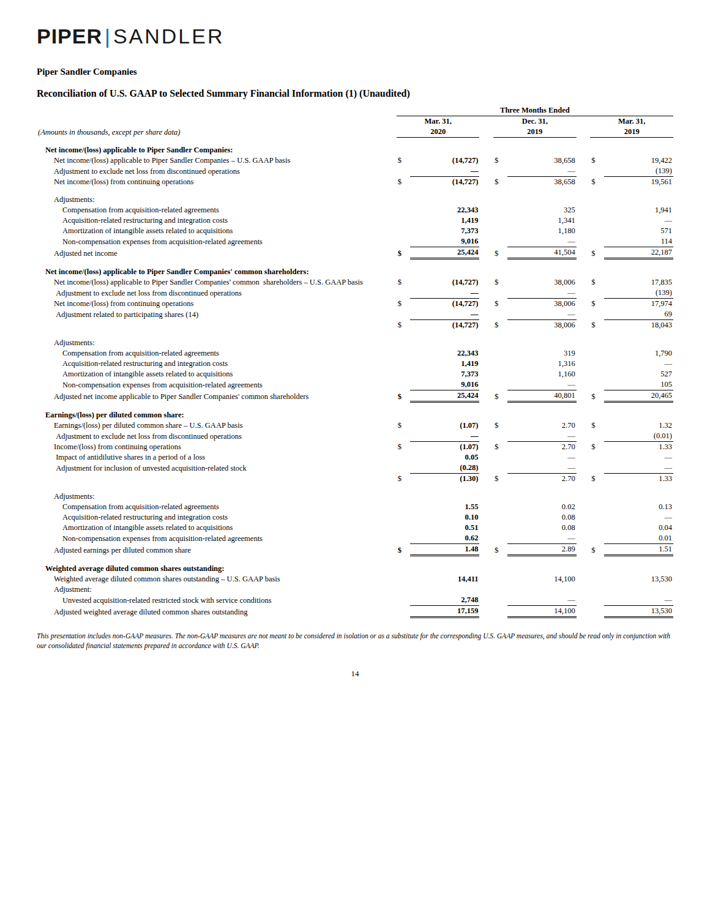PIPER|SANDLER
Piper Sandler Companies
Reconciliation of U.S. GAAP to Selected Summary Financial Information (1) (Unaudited)
| | Three Months Ended |
| | Mar. 31, | | Dec. 31, | | Mar. 31, |
| (Amounts in thousands, except per share data) | 2020 | | 2019 | | 2019 |
| Net income/(loss) applicable to Piper Sandler Companies: | |
| Net income/(loss) applicable to Piper Sandler Companies – U.S. GAAP basis | $ | (14,727) | | $ | 38,658 | | $ | 19,422 |
| Adjustment to exclude net loss from discontinued operations | | — | | | — | | | (139) |
| Net income/(loss) from continuing operations | $ | (14,727) | | $ | 38,658 | | $ | 19,561 |
| Adjustments: | |
| Compensation from acquisition-related agreements | | 22,343 | | | 325 | | | 1,941 |
| Acquisition-related restructuring and integration costs | | 1,419 | | | 1,341 | | | — |
| Amortization of intangible assets related to acquisitions | | 7,373 | | | 1,180 | | | 571 |
| Non-compensation expenses from acquisition-related agreements | | 9,016 | | | — | | | 114 |
| Adjusted net income | $ | 25,424 | | $ | 41,504 | | $ | 22,187 |
| Net income/(loss) applicable to Piper Sandler Companies' common shareholders: | |
| Net income/(loss) applicable to Piper Sandler Companies' common shareholders – U.S. GAAP basis | $ | (14,727) | | $ | 38,006 | | $ | 17,835 |
| Adjustment to exclude net loss from discontinued operations | | — | | | — | | | (139) |
| Net income/(loss) from continuing operations | $ | (14,727) | | $ | 38,006 | | $ | 17,974 |
| Adjustment related to participating shares (14) | | — | | | — | | | 69 |
| | $ | (14,727) | | $ | 38,006 | | $ | 18,043 |
| Adjustments: | |
| Compensation from acquisition-related agreements | | 22,343 | | | 319 | | | 1,790 |
| Acquisition-related restructuring and integration costs | | 1,419 | | | 1,316 | | | — |
| Amortization of intangible assets related to acquisitions | | 7,373 | | | 1,160 | | | 527 |
| Non-compensation expenses from acquisition-related agreements | | 9,016 | | | — | | | 105 |
| Adjusted net income applicable to Piper Sandler Companies' common shareholders | $ | 25,424 | | $ | 40,801 | | $ | 20,465 |
| Earnings/(loss) per diluted common share: | |
| Earnings/(loss) per diluted common share – U.S. GAAP basis | $ | (1.07) | | $ | 2.70 | | $ | 1.32 |
| Adjustment to exclude net loss from discontinued operations | | — | | | — | | | (0.01) |
| Income/(loss) from continuing operations | $ | (1.07) | | $ | 2.70 | | $ | 1.33 |
| Impact of antidilutive shares in a period of a loss | | 0.05 | | | — | | | — |
| Adjustment for inclusion of unvested acquisition-related stock | | (0.28) | | | — | | | — |
| | $ | (1.30) | | $ | 2.70 | | $ | 1.33 |
| Adjustments: | |
| Compensation from acquisition-related agreements | | 1.55 | | | 0.02 | | | 0.13 |
| Acquisition-related restructuring and integration costs | | 0.10 | | | 0.08 | | | — |
| Amortization of intangible assets related to acquisitions | | 0.51 | | | 0.08 | | | 0.04 |
| Non-compensation expenses from acquisition-related agreements | | 0.62 | | | — | | | 0.01 |
| Adjusted earnings per diluted common share | $ | 1.48 | | $ | 2.89 | | $ | 1.51 |
| Weighted average diluted common shares outstanding: | |
| Weighted average diluted common shares outstanding – U.S. GAAP basis | | 14,411 | | | 14,100 | | | 13,530 |
| Adjustment: | |
| Unvested acquisition-related restricted stock with service conditions | | 2,748 | | | — | | | — |
| Adjusted weighted average diluted common shares outstanding | | 17,159 | | | 14,100 | | | 13,530 |
This presentation includes non-GAAP measures. The non-GAAP measures are not meant to be considered in isolation or as a substitute for the corresponding U.S. GAAP measures, and should be read only in conjunction with our consolidated financial statements prepared in accordance with U.S. GAAP.
14